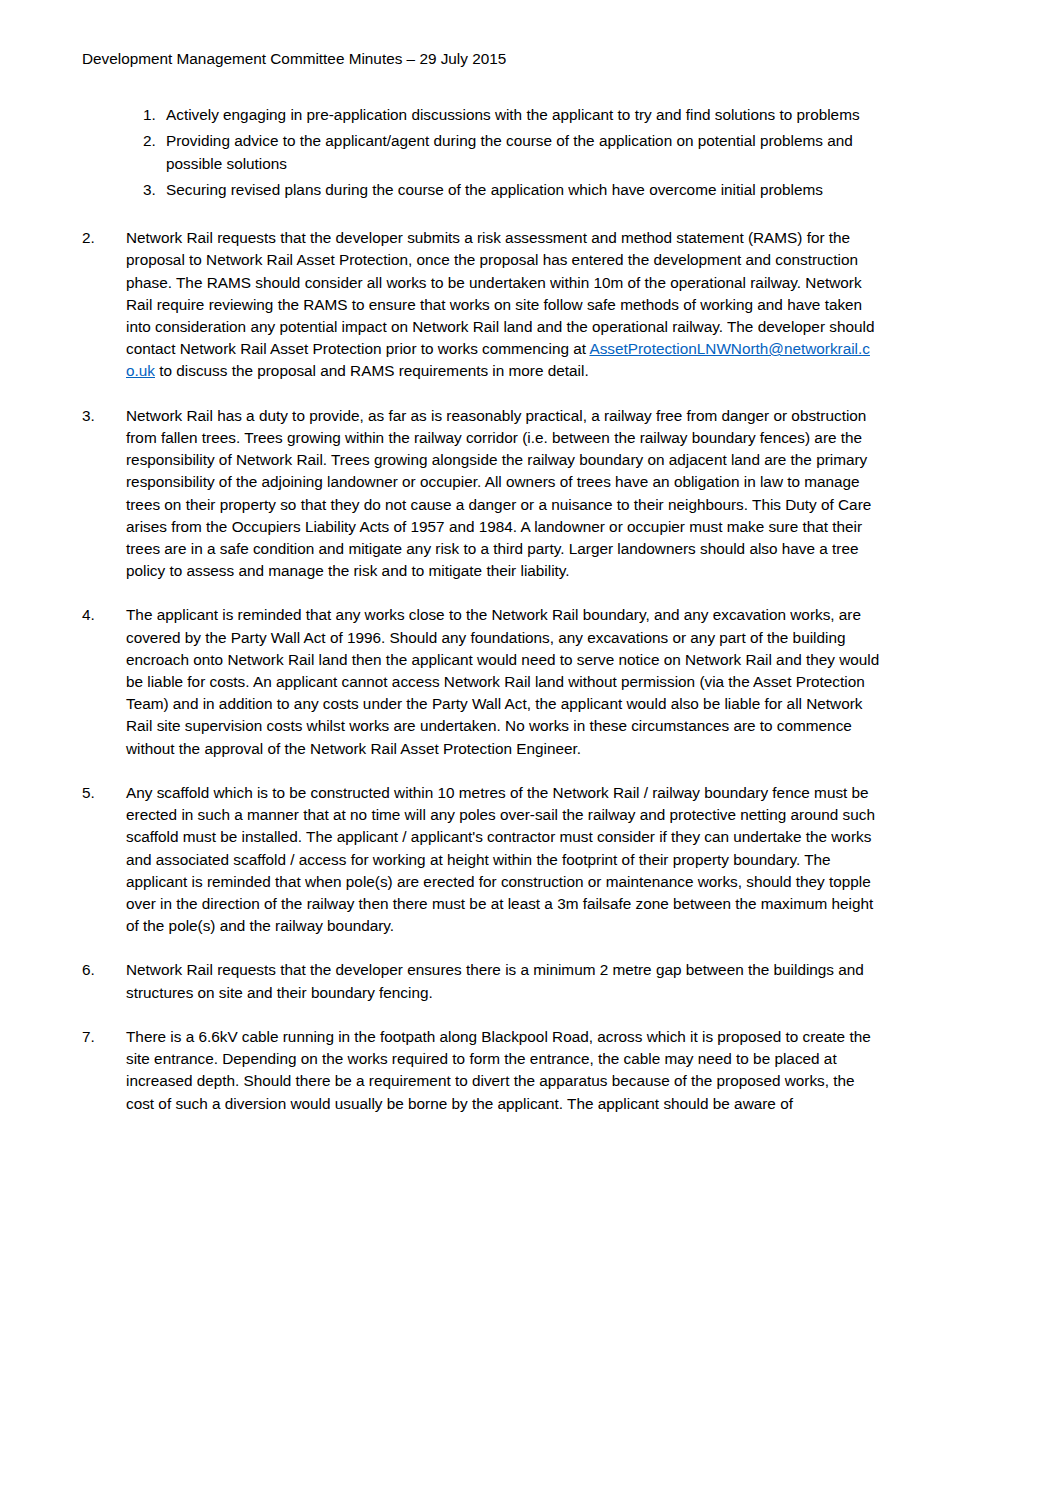Development Management Committee Minutes – 29 July 2015
Actively engaging in pre-application discussions with the applicant to try and find solutions to problems
Providing advice to the applicant/agent during the course of the application on potential problems and possible solutions
Securing revised plans during the course of the application which have overcome initial problems
2. Network Rail requests that the developer submits a risk assessment and method statement (RAMS) for the proposal to Network Rail Asset Protection, once the proposal has entered the development and construction phase. The RAMS should consider all works to be undertaken within 10m of the operational railway. Network Rail require reviewing the RAMS to ensure that works on site follow safe methods of working and have taken into consideration any potential impact on Network Rail land and the operational railway. The developer should contact Network Rail Asset Protection prior to works commencing at AssetProtectionLNWNorth@networkrail.co.uk to discuss the proposal and RAMS requirements in more detail.
3. Network Rail has a duty to provide, as far as is reasonably practical, a railway free from danger or obstruction from fallen trees. Trees growing within the railway corridor (i.e. between the railway boundary fences) are the responsibility of Network Rail. Trees growing alongside the railway boundary on adjacent land are the primary responsibility of the adjoining landowner or occupier. All owners of trees have an obligation in law to manage trees on their property so that they do not cause a danger or a nuisance to their neighbours. This Duty of Care arises from the Occupiers Liability Acts of 1957 and 1984. A landowner or occupier must make sure that their trees are in a safe condition and mitigate any risk to a third party. Larger landowners should also have a tree policy to assess and manage the risk and to mitigate their liability.
4. The applicant is reminded that any works close to the Network Rail boundary, and any excavation works, are covered by the Party Wall Act of 1996. Should any foundations, any excavations or any part of the building encroach onto Network Rail land then the applicant would need to serve notice on Network Rail and they would be liable for costs. An applicant cannot access Network Rail land without permission (via the Asset Protection Team) and in addition to any costs under the Party Wall Act, the applicant would also be liable for all Network Rail site supervision costs whilst works are undertaken. No works in these circumstances are to commence without the approval of the Network Rail Asset Protection Engineer.
5. Any scaffold which is to be constructed within 10 metres of the Network Rail / railway boundary fence must be erected in such a manner that at no time will any poles over-sail the railway and protective netting around such scaffold must be installed. The applicant / applicant's contractor must consider if they can undertake the works and associated scaffold / access for working at height within the footprint of their property boundary. The applicant is reminded that when pole(s) are erected for construction or maintenance works, should they topple over in the direction of the railway then there must be at least a 3m failsafe zone between the maximum height of the pole(s) and the railway boundary.
6. Network Rail requests that the developer ensures there is a minimum 2 metre gap between the buildings and structures on site and their boundary fencing.
7. There is a 6.6kV cable running in the footpath along Blackpool Road, across which it is proposed to create the site entrance. Depending on the works required to form the entrance, the cable may need to be placed at increased depth. Should there be a requirement to divert the apparatus because of the proposed works, the cost of such a diversion would usually be borne by the applicant. The applicant should be aware of